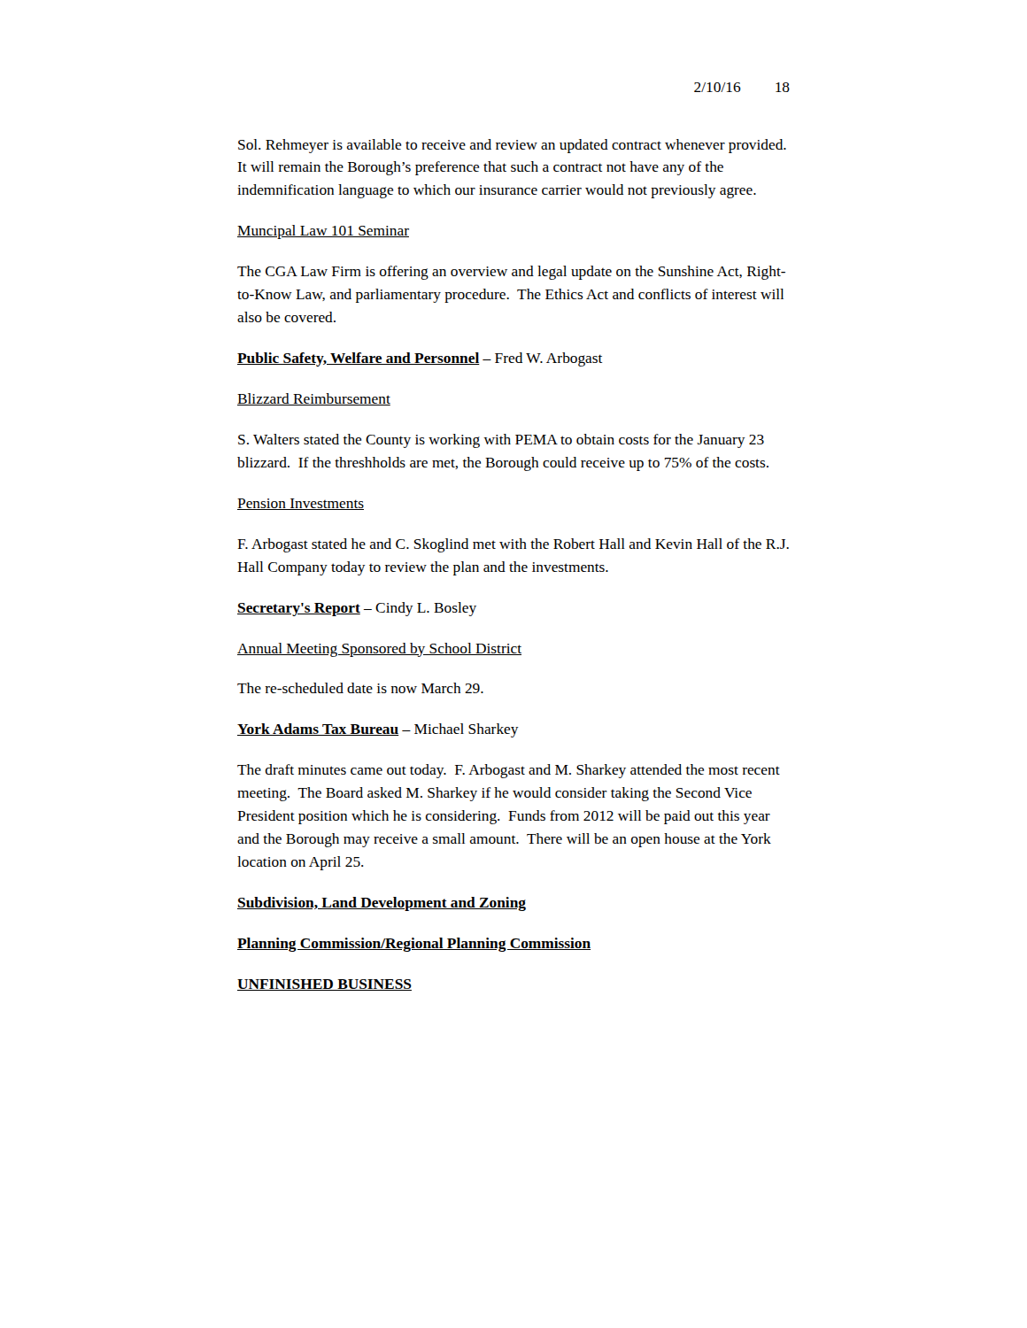2/10/1618
Sol. Rehmeyer is available to receive and review an updated contract whenever provided. It will remain the Borough’s preference that such a contract not have any of the indemnification language to which our insurance carrier would not previously agree.
Muncipal Law 101 Seminar
The CGA Law Firm is offering an overview and legal update on the Sunshine Act, Right-to-Know Law, and parliamentary procedure. The Ethics Act and conflicts of interest will also be covered.
Public Safety, Welfare and Personnel – Fred W. Arbogast
Blizzard Reimbursement
S. Walters stated the County is working with PEMA to obtain costs for the January 23 blizzard. If the threshholds are met, the Borough could receive up to 75% of the costs.
Pension Investments
F. Arbogast stated he and C. Skoglind met with the Robert Hall and Kevin Hall of the R.J. Hall Company today to review the plan and the investments.
Secretary's Report – Cindy L. Bosley
Annual Meeting Sponsored by School District
The re-scheduled date is now March 29.
York Adams Tax Bureau – Michael Sharkey
The draft minutes came out today. F. Arbogast and M. Sharkey attended the most recent meeting. The Board asked M. Sharkey if he would consider taking the Second Vice President position which he is considering. Funds from 2012 will be paid out this year and the Borough may receive a small amount. There will be an open house at the York location on April 25.
Subdivision, Land Development and Zoning
Planning Commission/Regional Planning Commission
UNFINISHED BUSINESS